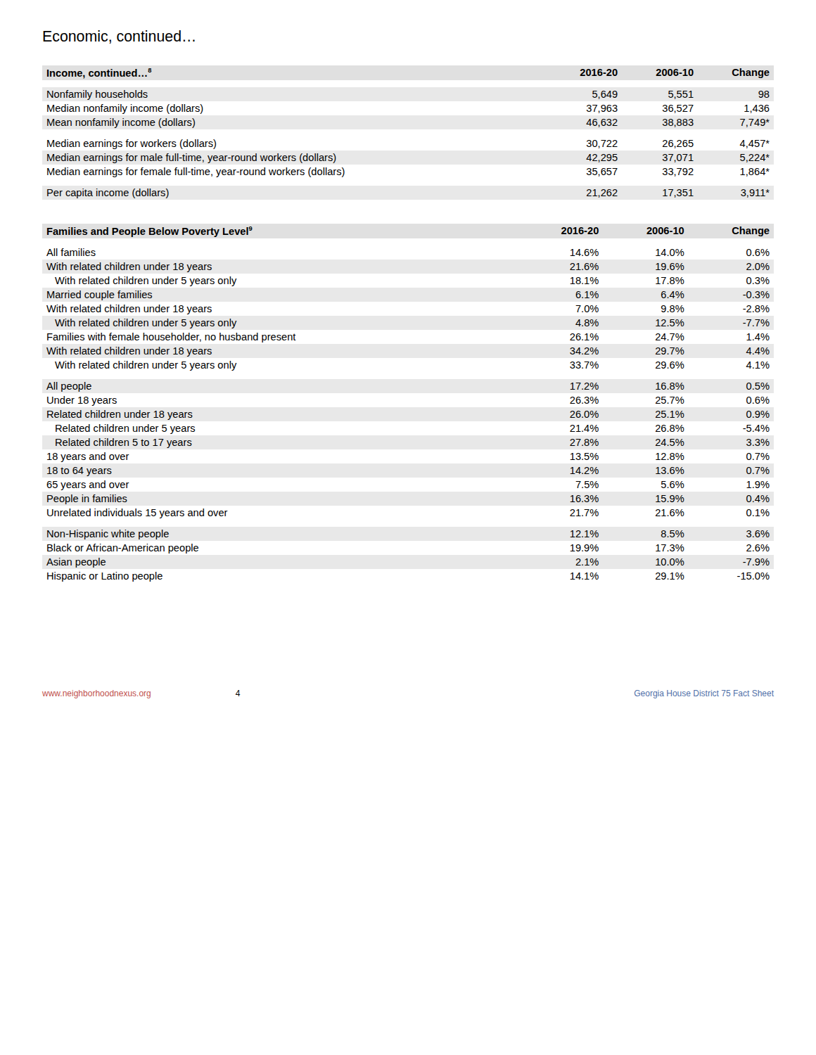Economic, continued…
Income, continued
| Income, continued… 8 | 2016-20 | 2006-10 | Change |
| --- | --- | --- | --- |
| Nonfamily households | 5,649 | 5,551 | 98 |
| Median nonfamily income (dollars) | 37,963 | 36,527 | 1,436 |
| Mean nonfamily income (dollars) | 46,632 | 38,883 | 7,749* |
| Median earnings for workers (dollars) | 30,722 | 26,265 | 4,457* |
| Median earnings for male full-time, year-round workers (dollars) | 42,295 | 37,071 | 5,224* |
| Median earnings for female full-time, year-round workers (dollars) | 35,657 | 33,792 | 1,864* |
| Per capita income (dollars) | 21,262 | 17,351 | 3,911* |
| Families and People Below Poverty Level 9 | 2016-20 | 2006-10 | Change |
| --- | --- | --- | --- |
| All families | 14.6% | 14.0% | 0.6% |
| With related children under 18 years | 21.6% | 19.6% | 2.0% |
| With related children under 5 years only | 18.1% | 17.8% | 0.3% |
| Married couple families | 6.1% | 6.4% | -0.3% |
| With related children under 18 years | 7.0% | 9.8% | -2.8% |
| With related children under 5 years only | 4.8% | 12.5% | -7.7% |
| Families with female householder, no husband present | 26.1% | 24.7% | 1.4% |
| With related children under 18 years | 34.2% | 29.7% | 4.4% |
| With related children under 5 years only | 33.7% | 29.6% | 4.1% |
| All people | 17.2% | 16.8% | 0.5% |
| Under 18 years | 26.3% | 25.7% | 0.6% |
| Related children under 18 years | 26.0% | 25.1% | 0.9% |
| Related children under 5 years | 21.4% | 26.8% | -5.4% |
| Related children 5 to 17 years | 27.8% | 24.5% | 3.3% |
| 18 years and over | 13.5% | 12.8% | 0.7% |
| 18 to 64 years | 14.2% | 13.6% | 0.7% |
| 65 years and over | 7.5% | 5.6% | 1.9% |
| People in families | 16.3% | 15.9% | 0.4% |
| Unrelated individuals 15 years and over | 21.7% | 21.6% | 0.1% |
| Non-Hispanic white people | 12.1% | 8.5% | 3.6% |
| Black or African-American people | 19.9% | 17.3% | 2.6% |
| Asian people | 2.1% | 10.0% | -7.9% |
| Hispanic or Latino people | 14.1% | 29.1% | -15.0% |
www.neighborhoodnexus.org 4 Georgia House District 75 Fact Sheet